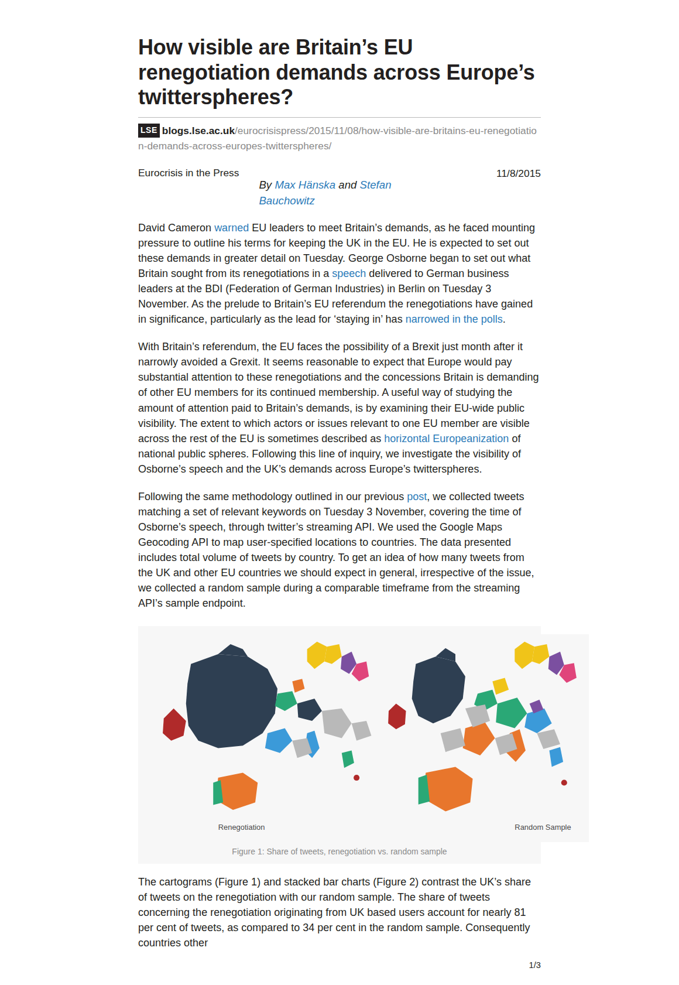How visible are Britain’s EU renegotiation demands across Europe’s twitterspheres?
LSE blogs.lse.ac.uk/eurocrisispress/2015/11/08/how-visible-are-britains-eu-renegotiation-demands-across-europes-twitterspheres/
Eurocrisis in the Press
By Max Hänska and Stefan Bauchowitz
11/8/2015
David Cameron warned EU leaders to meet Britain’s demands, as he faced mounting pressure to outline his terms for keeping the UK in the EU. He is expected to set out these demands in greater detail on Tuesday. George Osborne began to set out what Britain sought from its renegotiations in a speech delivered to German business leaders at the BDI (Federation of German Industries) in Berlin on Tuesday 3 November. As the prelude to Britain’s EU referendum the renegotiations have gained in significance, particularly as the lead for ‘staying in’ has narrowed in the polls.
With Britain’s referendum, the EU faces the possibility of a Brexit just month after it narrowly avoided a Grexit. It seems reasonable to expect that Europe would pay substantial attention to these renegotiations and the concessions Britain is demanding of other EU members for its continued membership. A useful way of studying the amount of attention paid to Britain’s demands, is by examining their EU-wide public visibility. The extent to which actors or issues relevant to one EU member are visible across the rest of the EU is sometimes described as horizontal Europeanization of national public spheres. Following this line of inquiry, we investigate the visibility of Osborne’s speech and the UK’s demands across Europe’s twitterspheres.
Following the same methodology outlined in our previous post, we collected tweets matching a set of relevant keywords on Tuesday 3 November, covering the time of Osborne’s speech, through twitter’s streaming API. We used the Google Maps Geocoding API to map user-specified locations to countries. The data presented includes total volume of tweets by country. To get an idea of how many tweets from the UK and other EU countries we should expect in general, irrespective of the issue, we collected a random sample during a comparable timeframe from the streaming API’s sample endpoint.
Renegotiation Random Sample
Figure 1: Share of tweets, renegotiation vs. random sample
The cartograms (Figure 1) and stacked bar charts (Figure 2) contrast the UK’s share of tweets on the renegotiation with our random sample. The share of tweets concerning the renegotiation originating from UK based users account for nearly 81 per cent of tweets, as compared to 34 per cent in the random sample. Consequently countries other
1/3